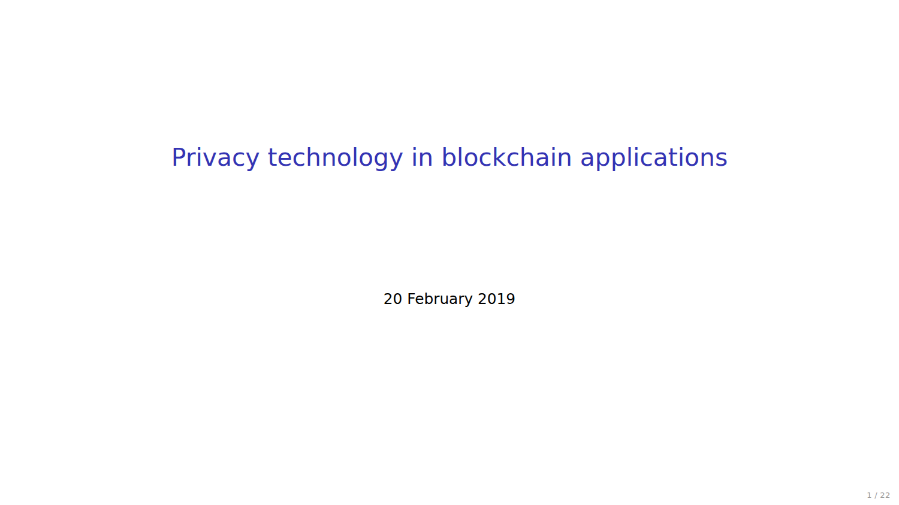Privacy technology in blockchain applications
20 February 2019
1 / 22